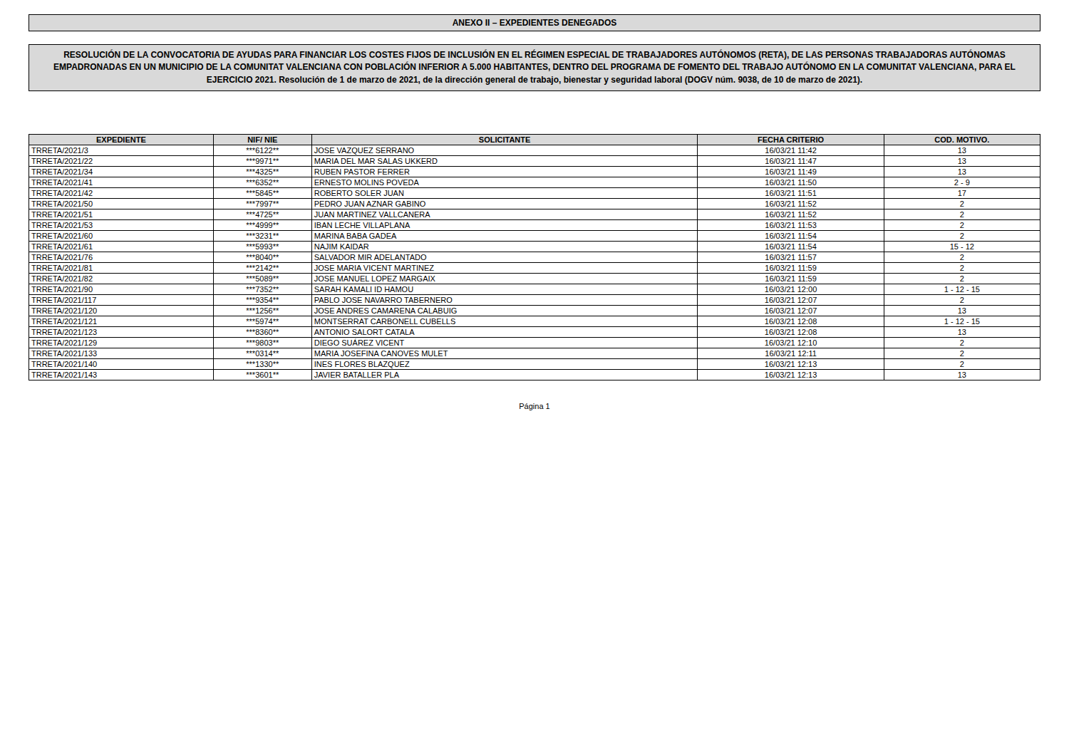ANEXO II – EXPEDIENTES DENEGADOS
RESOLUCIÓN DE LA CONVOCATORIA DE AYUDAS PARA FINANCIAR LOS COSTES FIJOS DE INCLUSIÓN EN EL RÉGIMEN ESPECIAL DE TRABAJADORES AUTÓNOMOS (RETA), DE LAS PERSONAS TRABAJADORAS AUTÓNOMAS EMPADRONADAS EN UN MUNICIPIO DE LA COMUNITAT VALENCIANA CON POBLACIÓN INFERIOR A 5.000 HABITANTES, DENTRO DEL PROGRAMA DE FOMENTO DEL TRABAJO AUTÓNOMO EN LA COMUNITAT VALENCIANA, PARA EL EJERCICIO 2021. Resolución de 1 de marzo de 2021, de la dirección general de trabajo, bienestar y seguridad laboral (DOGV núm. 9038, de 10 de marzo de 2021).
| EXPEDIENTE | NIF/ NIE | SOLICITANTE | FECHA CRITERIO | COD. MOTIVO. |
| --- | --- | --- | --- | --- |
| TRRETA/2021/3 | ***6122** | JOSE VAZQUEZ SERRANO | 16/03/21 11:42 | 13 |
| TRRETA/2021/22 | ***9971** | MARIA DEL MAR SALAS UKKERD | 16/03/21 11:47 | 13 |
| TRRETA/2021/34 | ***4325** | RUBEN PASTOR FERRER | 16/03/21 11:49 | 13 |
| TRRETA/2021/41 | ***6352** | ERNESTO MOLINS POVEDA | 16/03/21 11:50 | 2 - 9 |
| TRRETA/2021/42 | ***5845** | ROBERTO SOLER JUAN | 16/03/21 11:51 | 17 |
| TRRETA/2021/50 | ***7997** | PEDRO JUAN AZNAR GABINO | 16/03/21 11:52 | 2 |
| TRRETA/2021/51 | ***4725** | JUAN MARTINEZ VALLCANERA | 16/03/21 11:52 | 2 |
| TRRETA/2021/53 | ***4999** | IBAN LECHE VILLAPLANA | 16/03/21 11:53 | 2 |
| TRRETA/2021/60 | ***3231** | MARINA BABA GADEA | 16/03/21 11:54 | 2 |
| TRRETA/2021/61 | ***5993** | NAJIM KAIDAR | 16/03/21 11:54 | 15 - 12 |
| TRRETA/2021/76 | ***8040** | SALVADOR MIR ADELANTADO | 16/03/21 11:57 | 2 |
| TRRETA/2021/81 | ***2142** | JOSE MARIA VICENT MARTINEZ | 16/03/21 11:59 | 2 |
| TRRETA/2021/82 | ***5089** | JOSE MANUEL LOPEZ MARGAIX | 16/03/21 11:59 | 2 |
| TRRETA/2021/90 | ***7352** | SARAH KAMALI ID HAMOU | 16/03/21 12:00 | 1 - 12 - 15 |
| TRRETA/2021/117 | ***9354** | PABLO JOSE NAVARRO TABERNERO | 16/03/21 12:07 | 2 |
| TRRETA/2021/120 | ***1256** | JOSE ANDRES CAMARENA CALABUIG | 16/03/21 12:07 | 13 |
| TRRETA/2021/121 | ***5974** | MONTSERRAT CARBONELL CUBELLS | 16/03/21 12:08 | 1 - 12 - 15 |
| TRRETA/2021/123 | ***8360** | ANTONIO SALORT CATALA | 16/03/21 12:08 | 13 |
| TRRETA/2021/129 | ***9803** | DIEGO SUÁREZ VICENT | 16/03/21 12:10 | 2 |
| TRRETA/2021/133 | ***0314** | MARIA JOSEFINA CANOVES MULET | 16/03/21 12:11 | 2 |
| TRRETA/2021/140 | ***1330** | INES FLORES BLAZQUEZ | 16/03/21 12:13 | 2 |
| TRRETA/2021/143 | ***3601** | JAVIER BATALLER PLA | 16/03/21 12:13 | 13 |
Página 1